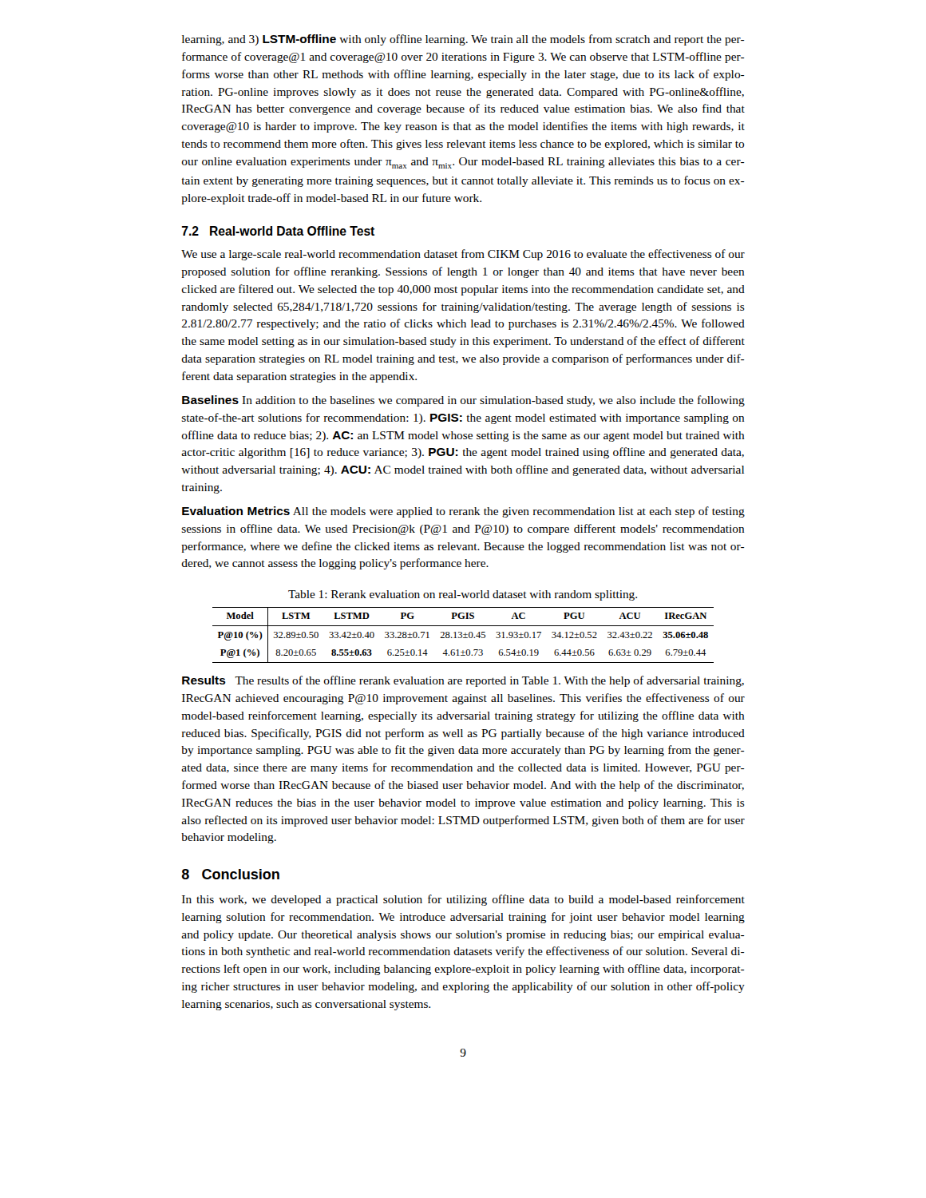learning, and 3) LSTM-offline with only offline learning. We train all the models from scratch and report the performance of coverage@1 and coverage@10 over 20 iterations in Figure 3. We can observe that LSTM-offline performs worse than other RL methods with offline learning, especially in the later stage, due to its lack of exploration. PG-online improves slowly as it does not reuse the generated data. Compared with PG-online&offline, IRecGAN has better convergence and coverage because of its reduced value estimation bias. We also find that coverage@10 is harder to improve. The key reason is that as the model identifies the items with high rewards, it tends to recommend them more often. This gives less relevant items less chance to be explored, which is similar to our online evaluation experiments under πmax and πmix. Our model-based RL training alleviates this bias to a certain extent by generating more training sequences, but it cannot totally alleviate it. This reminds us to focus on explore-exploit trade-off in model-based RL in our future work.
7.2 Real-world Data Offline Test
We use a large-scale real-world recommendation dataset from CIKM Cup 2016 to evaluate the effectiveness of our proposed solution for offline reranking. Sessions of length 1 or longer than 40 and items that have never been clicked are filtered out. We selected the top 40,000 most popular items into the recommendation candidate set, and randomly selected 65,284/1,718/1,720 sessions for training/validation/testing. The average length of sessions is 2.81/2.80/2.77 respectively; and the ratio of clicks which lead to purchases is 2.31%/2.46%/2.45%. We followed the same model setting as in our simulation-based study in this experiment. To understand of the effect of different data separation strategies on RL model training and test, we also provide a comparison of performances under different data separation strategies in the appendix.
Baselines In addition to the baselines we compared in our simulation-based study, we also include the following state-of-the-art solutions for recommendation: 1). PGIS: the agent model estimated with importance sampling on offline data to reduce bias; 2). AC: an LSTM model whose setting is the same as our agent model but trained with actor-critic algorithm [16] to reduce variance; 3). PGU: the agent model trained using offline and generated data, without adversarial training; 4). ACU: AC model trained with both offline and generated data, without adversarial training.
Evaluation Metrics All the models were applied to rerank the given recommendation list at each step of testing sessions in offline data. We used Precision@k (P@1 and P@10) to compare different models' recommendation performance, where we define the clicked items as relevant. Because the logged recommendation list was not ordered, we cannot assess the logging policy's performance here.
Table 1: Rerank evaluation on real-world dataset with random splitting.
| Model | LSTM | LSTMD | PG | PGIS | AC | PGU | ACU | IRecGAN |
| --- | --- | --- | --- | --- | --- | --- | --- | --- |
| P@10 (%) | 32.89±0.50 | 33.42±0.40 | 33.28±0.71 | 28.13±0.45 | 31.93±0.17 | 34.12±0.52 | 32.43±0.22 | 35.06±0.48 |
| P@1 (%) | 8.20±0.65 | 8.55±0.63 | 6.25±0.14 | 4.61±0.73 | 6.54±0.19 | 6.44±0.56 | 6.63± 0.29 | 6.79±0.44 |
Results The results of the offline rerank evaluation are reported in Table 1. With the help of adversarial training, IRecGAN achieved encouraging P@10 improvement against all baselines. This verifies the effectiveness of our model-based reinforcement learning, especially its adversarial training strategy for utilizing the offline data with reduced bias. Specifically, PGIS did not perform as well as PG partially because of the high variance introduced by importance sampling. PGU was able to fit the given data more accurately than PG by learning from the generated data, since there are many items for recommendation and the collected data is limited. However, PGU performed worse than IRecGAN because of the biased user behavior model. And with the help of the discriminator, IRecGAN reduces the bias in the user behavior model to improve value estimation and policy learning. This is also reflected on its improved user behavior model: LSTMD outperformed LSTM, given both of them are for user behavior modeling.
8 Conclusion
In this work, we developed a practical solution for utilizing offline data to build a model-based reinforcement learning solution for recommendation. We introduce adversarial training for joint user behavior model learning and policy update. Our theoretical analysis shows our solution's promise in reducing bias; our empirical evaluations in both synthetic and real-world recommendation datasets verify the effectiveness of our solution. Several directions left open in our work, including balancing explore-exploit in policy learning with offline data, incorporating richer structures in user behavior modeling, and exploring the applicability of our solution in other off-policy learning scenarios, such as conversational systems.
9